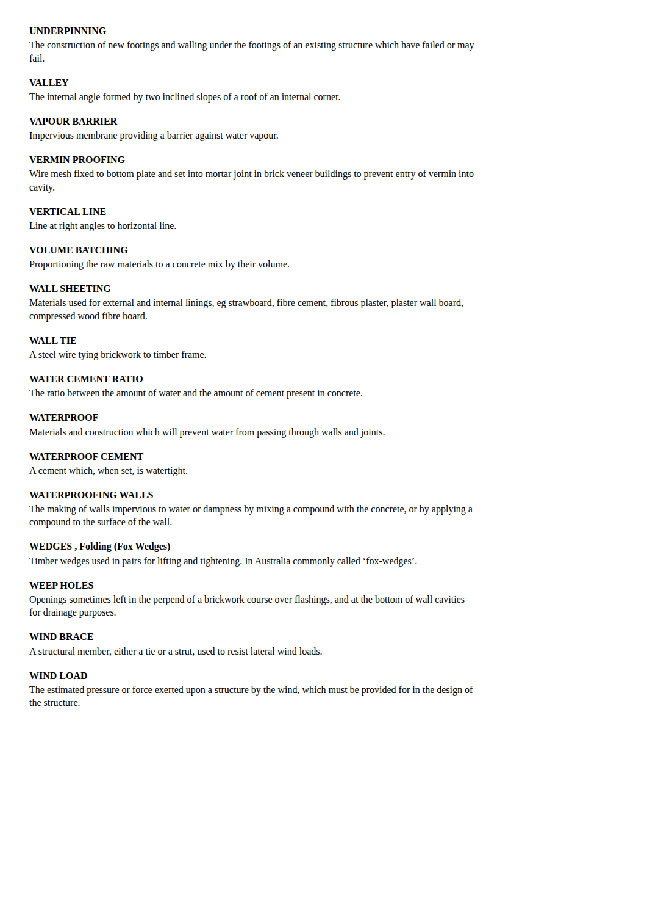UNDERPINNING
The construction of new footings and walling under the footings of an existing structure which have failed or may fail.
VALLEY
The internal angle formed by two inclined slopes of a roof of an internal corner.
VAPOUR BARRIER
Impervious membrane providing a barrier against water vapour.
VERMIN PROOFING
Wire mesh fixed to bottom plate and set into mortar joint in brick veneer buildings to prevent entry of vermin into cavity.
VERTICAL LINE
Line at right angles to horizontal line.
VOLUME BATCHING
Proportioning the raw materials to a concrete mix by their volume.
WALL SHEETING
Materials used for external and internal linings, eg strawboard, fibre cement, fibrous plaster, plaster wall board, compressed wood fibre board.
WALL TIE
A steel wire tying brickwork to timber frame.
WATER CEMENT RATIO
The ratio between the amount of water and the amount of cement present in concrete.
WATERPROOF
Materials and construction which will prevent water from passing through walls and joints.
WATERPROOF CEMENT
A cement which, when set, is watertight.
WATERPROOFING WALLS
The making of walls impervious to water or dampness by mixing a compound with the concrete, or by applying a compound to the surface of the wall.
WEDGES , Folding (Fox Wedges)
Timber wedges used in pairs for lifting and tightening. In Australia commonly called ‘fox-wedges’.
WEEP HOLES
Openings sometimes left in the perpend of a brickwork course over flashings, and at the bottom of wall cavities for drainage purposes.
WIND BRACE
A structural member, either a tie or a strut, used to resist lateral wind loads.
WIND LOAD
The estimated pressure or force exerted upon a structure by the wind, which must be provided for in the design of the structure.